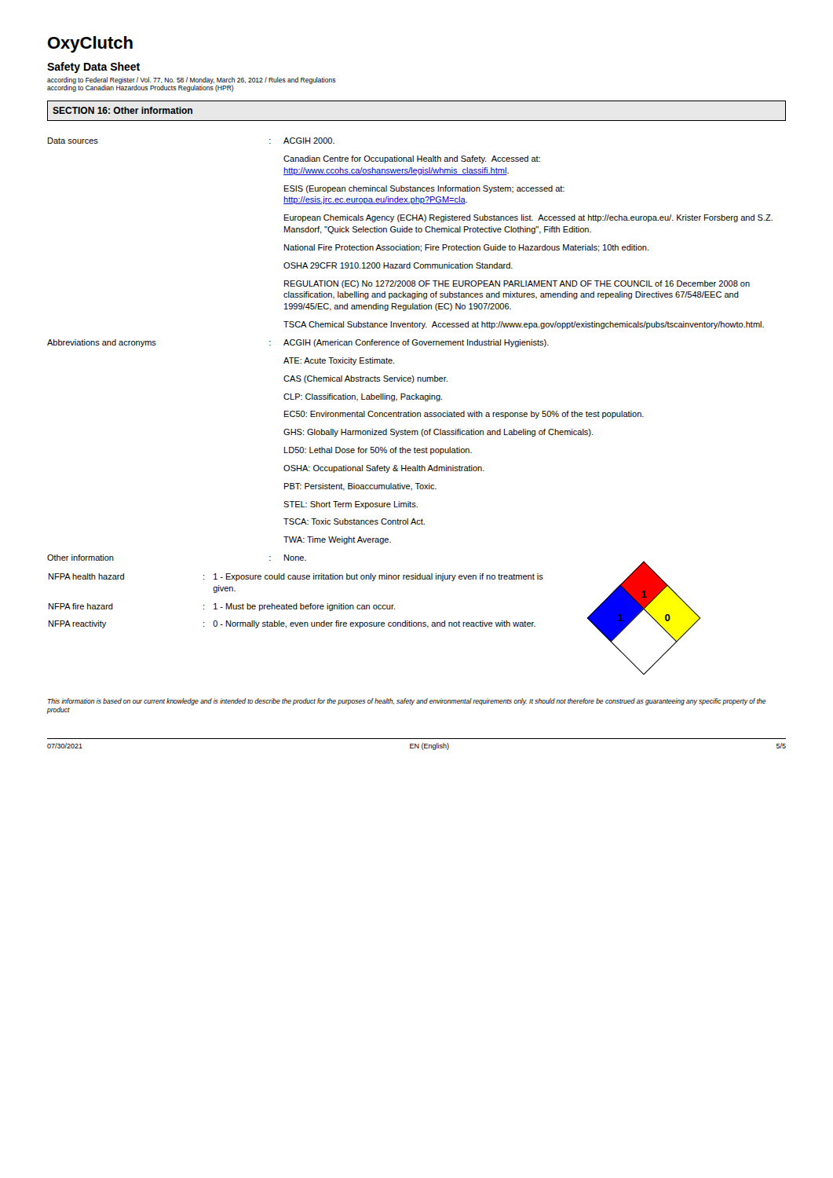OxyClutch
Safety Data Sheet
according to Federal Register / Vol. 77, No. 58 / Monday, March 26, 2012 / Rules and Regulations
according to Canadian Hazardous Products Regulations (HPR)
SECTION 16: Other information
| Data sources | : | ACGIH 2000. Canadian Centre for Occupational Health and Safety. Accessed at: http://www.ccohs.ca/oshanswers/legisl/whmis_classifi.html . ESIS (European chemincal Substances Information System; accessed at: http://esis.jrc.ec.europa.eu/index.php?PGM=cla . European Chemicals Agency (ECHA) Registered Substances list. Accessed at http://echa.europa.eu/. Krister Forsberg and S.Z. Mansdorf, "Quick Selection Guide to Chemical Protective Clothing", Fifth Edition. National Fire Protection Association; Fire Protection Guide to Hazardous Materials; 10th edition. OSHA 29CFR 1910.1200 Hazard Communication Standard. REGULATION (EC) No 1272/2008 OF THE EUROPEAN PARLIAMENT AND OF THE COUNCIL of 16 December 2008 on classification, labelling and packaging of substances and mixtures, amending and repealing Directives 67/548/EEC and 1999/45/EC, and amending Regulation (EC) No 1907/2006. TSCA Chemical Substance Inventory. Accessed at http://www.epa.gov/oppt/existingchemicals/pubs/tscainventory/howto.html. |
| Abbreviations and acronyms | : | ACGIH (American Conference of Governement Industrial Hygienists). ATE: Acute Toxicity Estimate. CAS (Chemical Abstracts Service) number. CLP: Classification, Labelling, Packaging. EC50: Environmental Concentration associated with a response by 50% of the test population. GHS: Globally Harmonized System (of Classification and Labeling of Chemicals). LD50: Lethal Dose for 50% of the test population. OSHA: Occupational Safety & Health Administration. PBT: Persistent, Bioaccumulative, Toxic. STEL: Short Term Exposure Limits. TSCA: Toxic Substances Control Act. TWA: Time Weight Average. |
| Other information | : | None. |
| / NFPA health hazard / : / 1 - Exposure could cause irritation but only minor residual injury even if no treatment is given. / / NFPA fire hazard / : / 1 - Must be preheated before ignition can occur. / / NFPA reactivity / : / 0 - Normally stable, even under fire exposure conditions, and not reactive with water. / | 1 1 0 |
This information is based on our current knowledge and is intended to describe the product for the purposes of health, safety and environmental requirements only. It should not therefore be construed as guaranteeing any specific property of the product
07/30/2021 EN (English) 5/5